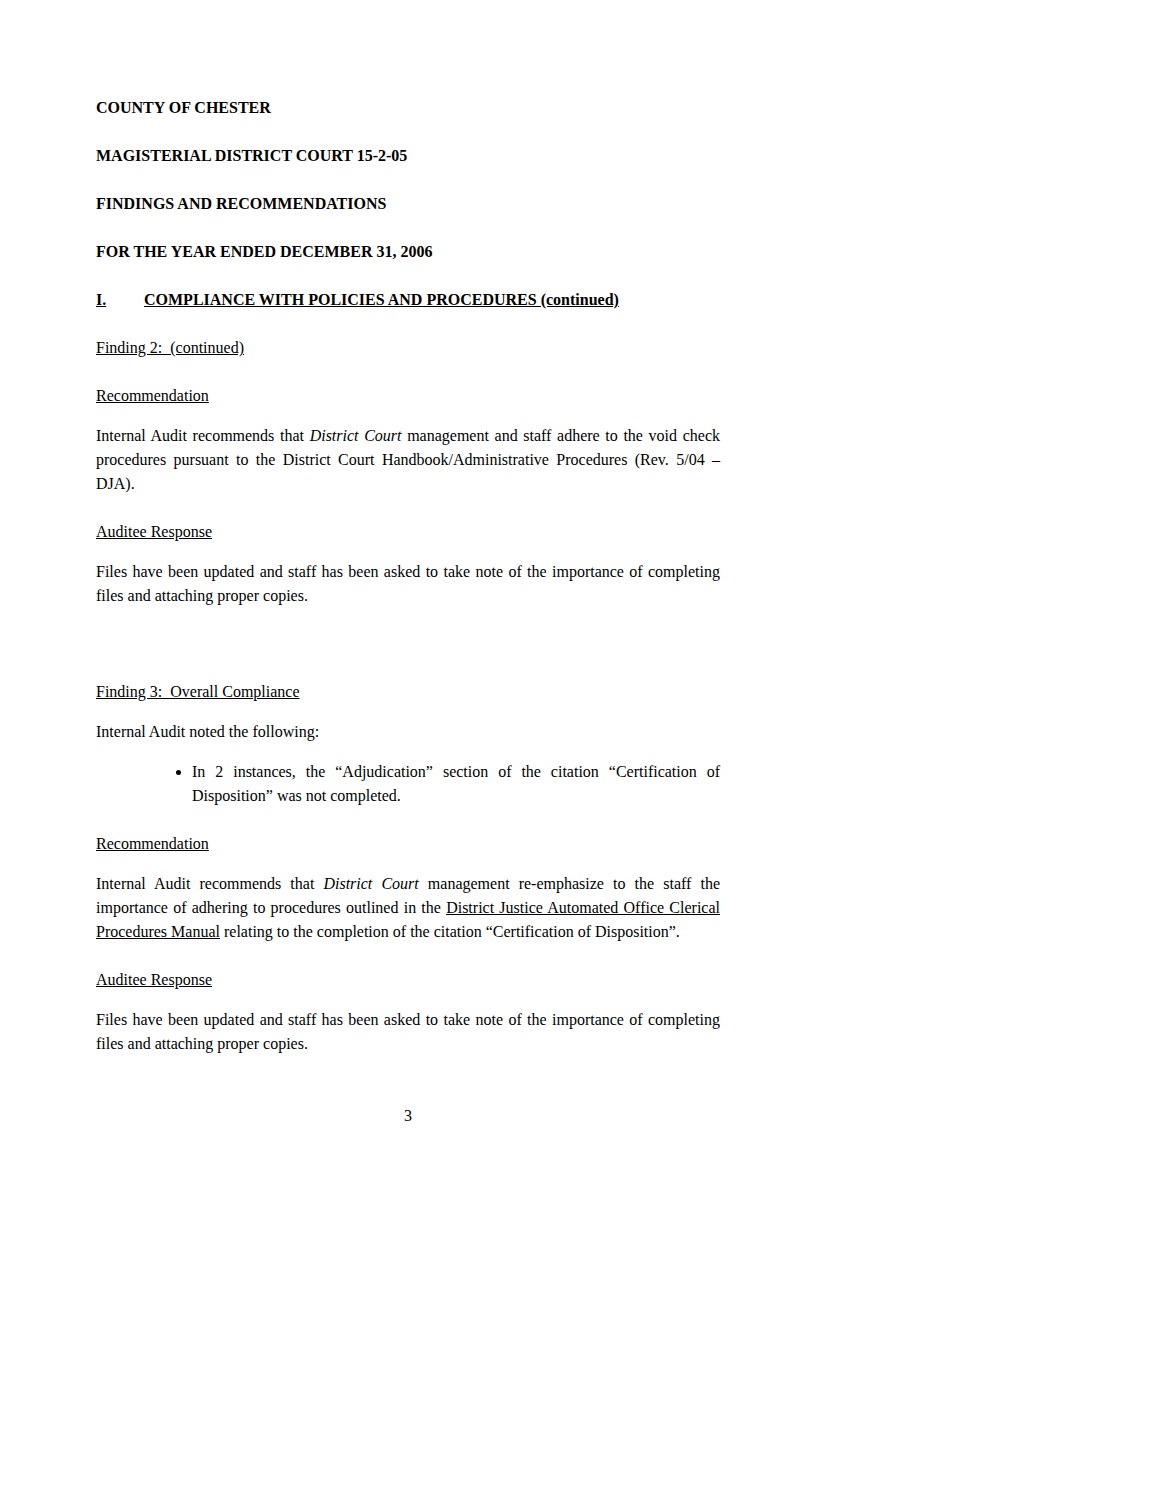COUNTY OF CHESTER
MAGISTERIAL DISTRICT COURT 15-2-05
FINDINGS AND RECOMMENDATIONS
FOR THE YEAR ENDED DECEMBER 31, 2006
I. COMPLIANCE WITH POLICIES AND PROCEDURES (continued)
Finding 2: (continued)
Recommendation
Internal Audit recommends that District Court management and staff adhere to the void check procedures pursuant to the District Court Handbook/Administrative Procedures (Rev. 5/04 – DJA).
Auditee Response
Files have been updated and staff has been asked to take note of the importance of completing files and attaching proper copies.
Finding 3: Overall Compliance
Internal Audit noted the following:
In 2 instances, the “Adjudication” section of the citation “Certification of Disposition” was not completed.
Recommendation
Internal Audit recommends that District Court management re-emphasize to the staff the importance of adhering to procedures outlined in the District Justice Automated Office Clerical Procedures Manual relating to the completion of the citation “Certification of Disposition”.
Auditee Response
Files have been updated and staff has been asked to take note of the importance of completing files and attaching proper copies.
3